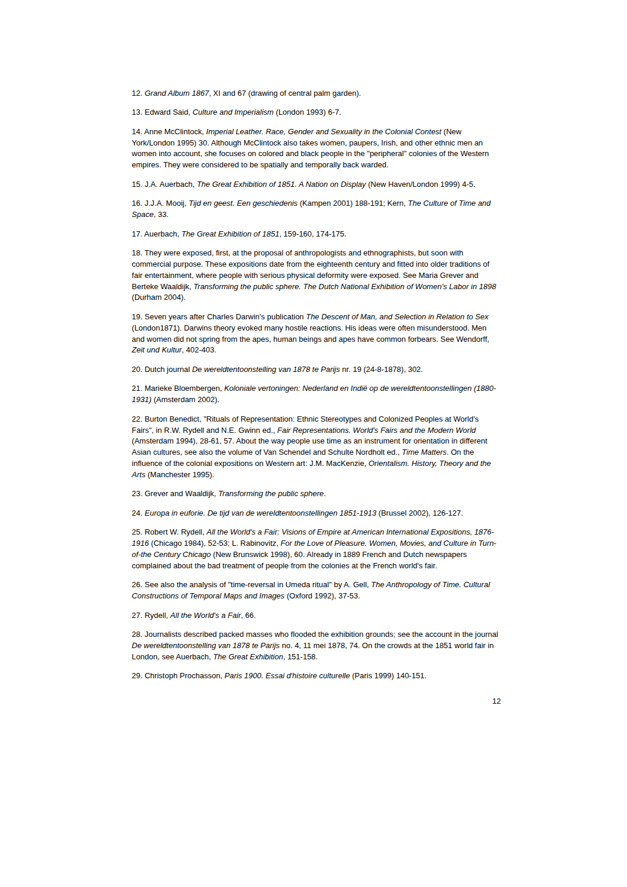12. Grand Album 1867, XI and 67 (drawing of central palm garden).
13. Edward Said, Culture and Imperialism (London 1993) 6-7.
14. Anne McClintock, Imperial Leather. Race, Gender and Sexuality in the Colonial Contest (New York/London 1995) 30. Although McClintock also takes women, paupers, Irish, and other ethnic men an women into account, she focuses on colored and black people in the "peripheral" colonies of the Western empires. They were considered to be spatially and temporally back warded.
15. J.A. Auerbach, The Great Exhibition of 1851. A Nation on Display (New Haven/London 1999) 4-5.
16. J.J.A. Mooij, Tijd en geest. Een geschiedenis (Kampen 2001) 188-191; Kern, The Culture of Time and Space, 33.
17. Auerbach, The Great Exhibition of 1851, 159-160, 174-175.
18. They were exposed, first, at the proposal of anthropologists and ethnographists, but soon with commercial purpose. These expositions date from the eighteenth century and fitted into older traditions of fair entertainment, where people with serious physical deformity were exposed. See Maria Grever and Berteke Waaldijk, Transforming the public sphere. The Dutch National Exhibition of Women's Labor in 1898 (Durham 2004).
19. Seven years after Charles Darwin's publication The Descent of Man, and Selection in Relation to Sex (London1871). Darwins theory evoked many hostile reactions. His ideas were often misunderstood. Men and women did not spring from the apes, human beings and apes have common forbears. See Wendorff, Zeit und Kultur, 402-403.
20. Dutch journal De wereldtentoonstelling van 1878 te Parijs nr. 19 (24-8-1878), 302.
21. Marieke Bloembergen, Koloniale vertoningen: Nederland en Indië op de wereldtentoonstellingen (1880-1931) (Amsterdam 2002).
22. Burton Benedict, "Rituals of Representation: Ethnic Stereotypes and Colonized Peoples at World's Fairs", in R.W. Rydell and N.E. Gwinn ed., Fair Representations. World's Fairs and the Modern World (Amsterdam 1994), 28-61, 57. About the way people use time as an instrument for orientation in different Asian cultures, see also the volume of Van Schendel and Schulte Nordholt ed., Time Matters. On the influence of the colonial expositions on Western art: J.M. MacKenzie, Orientalism. History, Theory and the Arts (Manchester 1995).
23. Grever and Waaldijk, Transforming the public sphere.
24. Europa in euforie. De tijd van de wereldtentoonstellingen 1851-1913 (Brussel 2002), 126-127.
25. Robert W. Rydell, All the World's a Fair: Visions of Empire at American International Expositions, 1876-1916 (Chicago 1984), 52-53; L. Rabinovitz, For the Love of Pleasure. Women, Movies, and Culture in Turn-of-the Century Chicago (New Brunswick 1998), 60. Already in 1889 French and Dutch newspapers complained about the bad treatment of people from the colonies at the French world's fair.
26. See also the analysis of "time-reversal in Umeda ritual" by A. Gell, The Anthropology of Time. Cultural Constructions of Temporal Maps and Images (Oxford 1992), 37-53.
27. Rydell, All the World's a Fair, 66.
28. Journalists described packed masses who flooded the exhibition grounds; see the account in the journal De wereldtentoonstelling van 1878 te Parijs no. 4, 11 mei 1878, 74. On the crowds at the 1851 world fair in London, see Auerbach, The Great Exhibition, 151-158.
29. Christoph Prochasson, Paris 1900. Essai d'histoire culturelle (Paris 1999) 140-151.
12